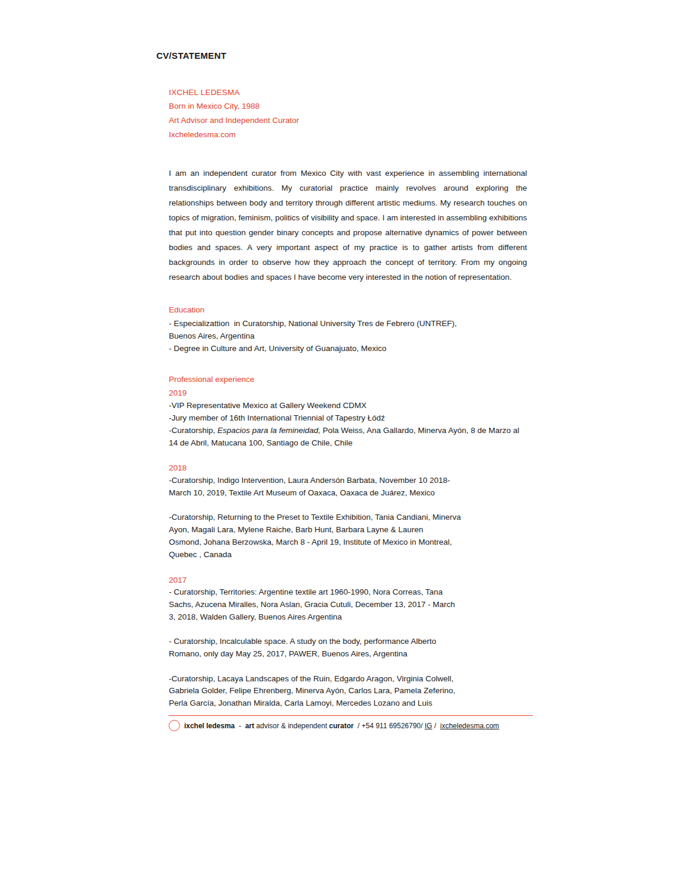CV/STATEMENT
IXCHEL LEDESMA
Born in Mexico City, 1988
Art Advisor and Independent Curator
Ixcheledesma.com
I am an independent curator from Mexico City with vast experience in assembling international transdisciplinary exhibitions. My curatorial practice mainly revolves around exploring the relationships between body and territory through different artistic mediums. My research touches on topics of migration, feminism, politics of visibility and space. I am interested in assembling exhibitions that put into question gender binary concepts and propose alternative dynamics of power between bodies and spaces. A very important aspect of my practice is to gather artists from different backgrounds in order to observe how they approach the concept of territory. From my ongoing research about bodies and spaces I have become very interested in the notion of representation.
Education
- Especializattion in Curatorship, National University Tres de Febrero (UNTREF),
Buenos Aires, Argentina
- Degree in Culture and Art, University of Guanajuato, Mexico
Professional experience
2019
-VIP Representative Mexico at Gallery Weekend CDMX
-Jury member of 16th International Triennial of Tapestry Łódź
-Curatorship, Espacios para la femineidad, Pola Weiss, Ana Gallardo, Minerva Ayón, 8 de Marzo al 14 de Abril, Matucana 100, Santiago de Chile, Chile
2018
-Curatorship, Indigo Intervention, Laura Andersón Barbata, November 10 2018-
March 10, 2019, Textile Art Museum of Oaxaca, Oaxaca de Juárez, Mexico
-Curatorship, Returning to the Preset to Textile Exhibition, Tania Candiani, Minerva
Ayon, Magali Lara, Mylene Raiche, Barb Hunt, Barbara Layne & Lauren
Osmond, Johana Berzowska, March 8 - April 19, Institute of Mexico in Montreal,
Quebec , Canada
2017
- Curatorship, Territories: Argentine textile art 1960-1990, Nora Correas, Tana
Sachs, Azucena Miralles, Nora Aslan, Gracia Cutuli, December 13, 2017 - March
3, 2018, Walden Gallery, Buenos Aires Argentina
- Curatorship, Incalculable space. A study on the body, performance Alberto
Romano, only day May 25, 2017, PAWER, Buenos Aires, Argentina
-Curatorship, Lacaya Landscapes of the Ruin, Edgardo Aragon, Virginia Colwell,
Gabriela Golder, Felipe Ehrenberg, Minerva Ayón, Carlos Lara, Pamela Zeferino,
Perla García, Jonathan Miralda, Carla Lamoyi, Mercedes Lozano and Luis
ixchel ledesma - art advisor & independent curator / +54 911 69526790/ IG / ixcheledesma.com